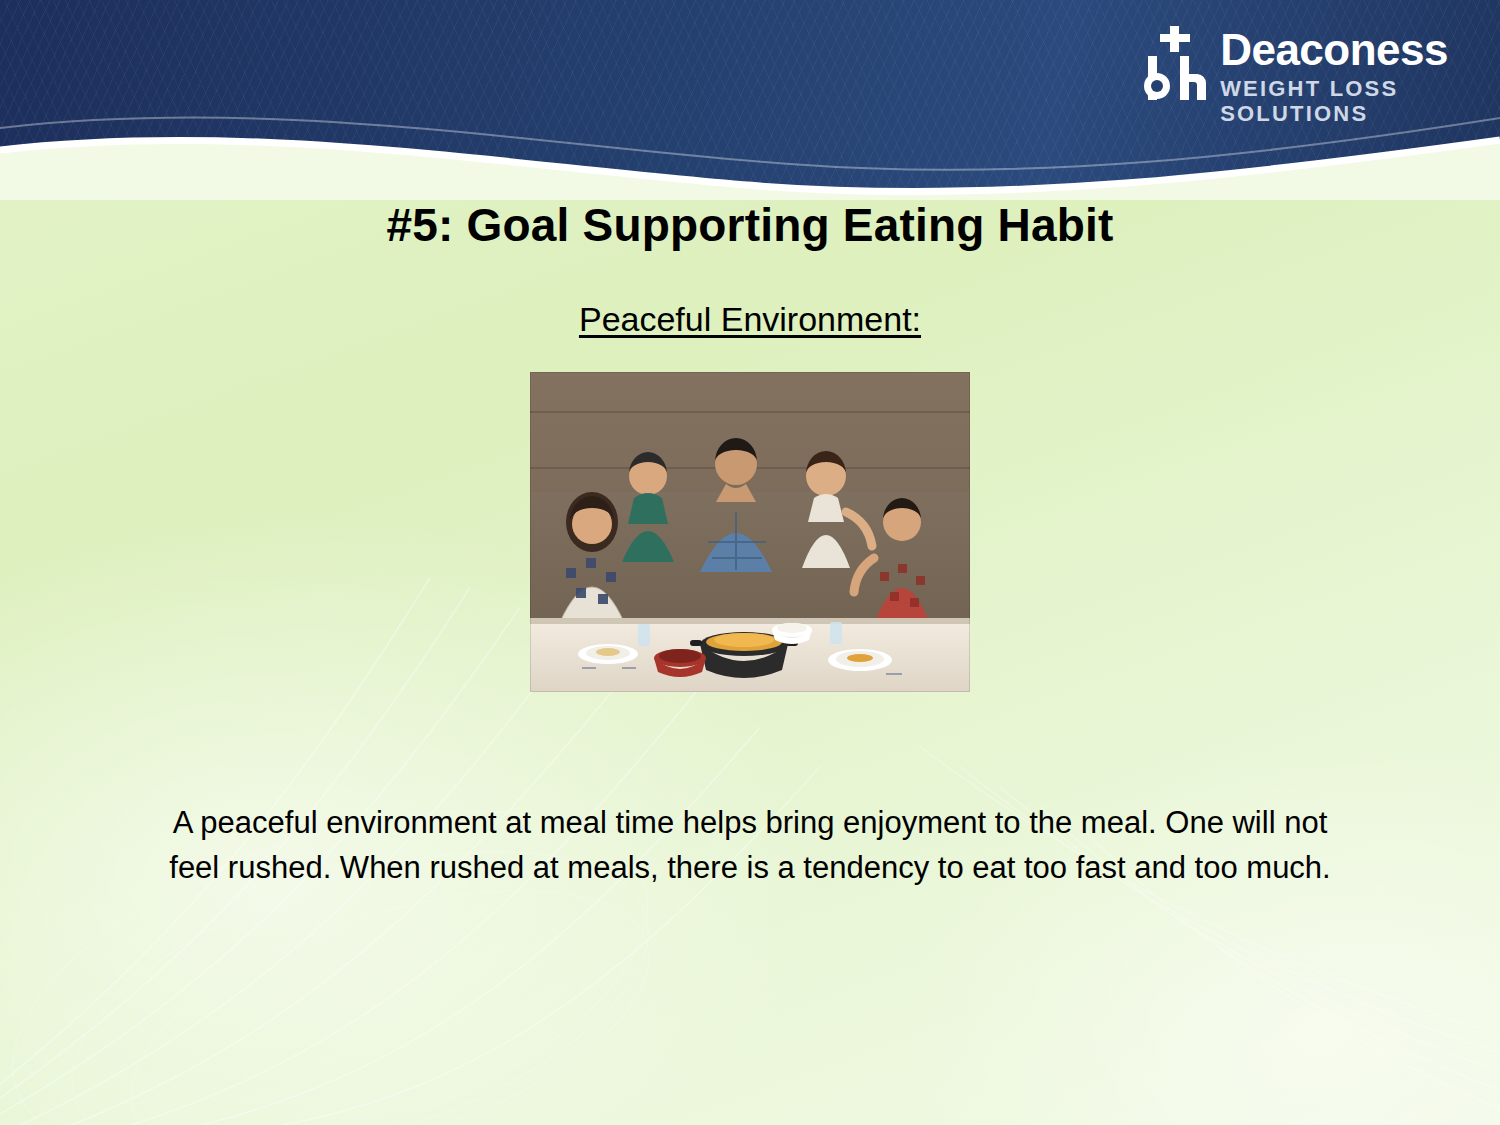Deaconess WEIGHT LOSS SOLUTIONS
#5: Goal Supporting Eating Habit
Peaceful Environment:
A peaceful environment at meal time helps bring enjoyment to the meal. One will not feel rushed. When rushed at meals, there is a tendency to eat too fast and too much.